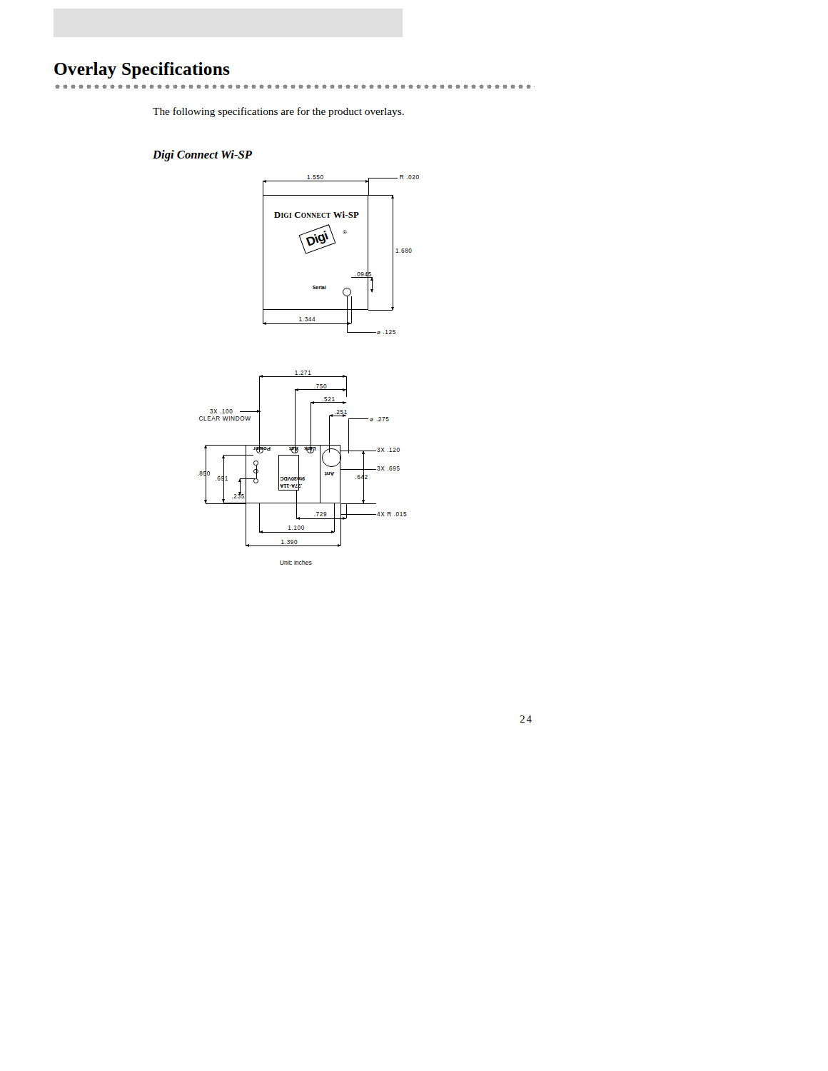Overlay Specifications
The following specifications are for the product overlays.
Digi Connect Wi-SP
1.550
R .020
1.680
DIGI CONNECT Wi-SP
Digi
®
Serial
.0945
1.344
⌀ .125
1.271
.750
.521
.251
3X .100
CLEAR WINDOW
⌀ .275
Power
Act
Link
Ant
9to30VDC
.37A-11A
.850
.691
.235
3X .120
3X .695
.642
.729
1.100
1.390
4X R .015
Unit: inches
24